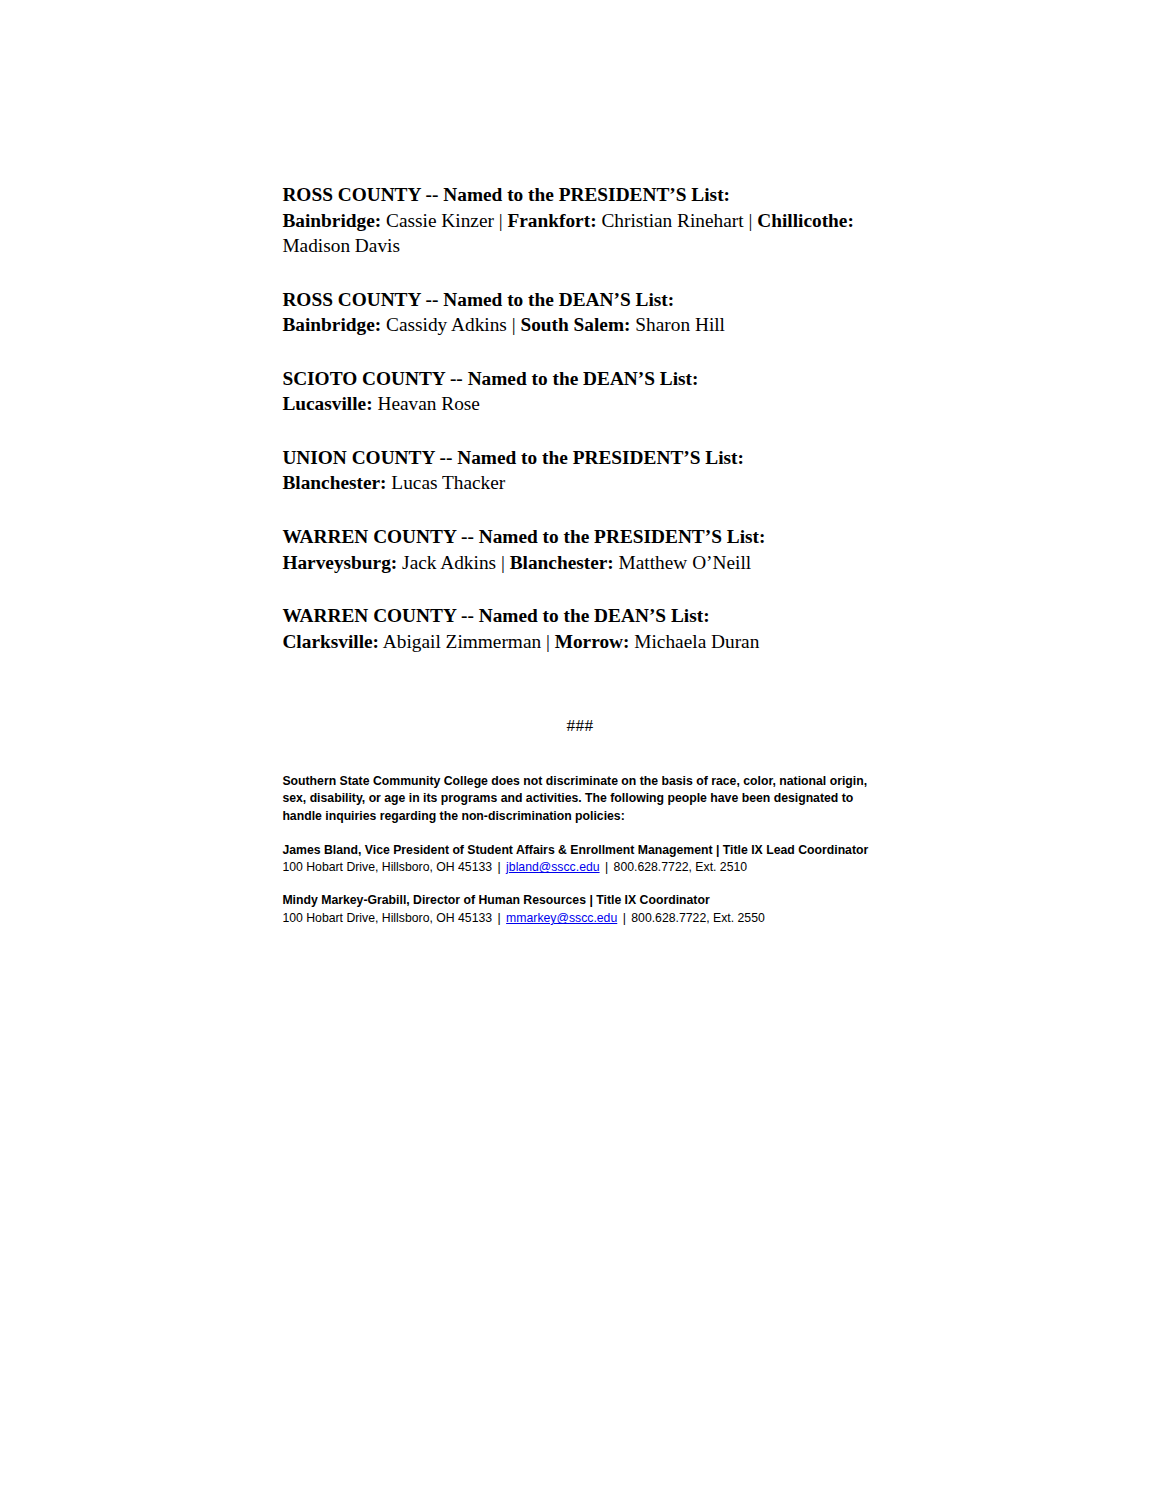ROSS COUNTY -- Named to the PRESIDENT’S List:
Bainbridge: Cassie Kinzer | Frankfort: Christian Rinehart | Chillicothe: Madison Davis
ROSS COUNTY -- Named to the DEAN’S List:
Bainbridge: Cassidy Adkins | South Salem: Sharon Hill
SCIOTO COUNTY -- Named to the DEAN’S List:
Lucasville: Heavan Rose
UNION COUNTY -- Named to the PRESIDENT’S List:
Blanchester: Lucas Thacker
WARREN COUNTY -- Named to the PRESIDENT’S List:
Harveysburg: Jack Adkins | Blanchester: Matthew O’Neill
WARREN COUNTY -- Named to the DEAN’S List:
Clarksville: Abigail Zimmerman | Morrow: Michaela Duran
###
Southern State Community College does not discriminate on the basis of race, color, national origin, sex, disability, or age in its programs and activities. The following people have been designated to handle inquiries regarding the non-discrimination policies:
James Bland, Vice President of Student Affairs & Enrollment Management | Title IX Lead Coordinator 100 Hobart Drive, Hillsboro, OH 45133 | jbland@sscc.edu | 800.628.7722, Ext. 2510
Mindy Markey-Grabill, Director of Human Resources | Title IX Coordinator 100 Hobart Drive, Hillsboro, OH 45133 | mmarkey@sscc.edu | 800.628.7722, Ext. 2550